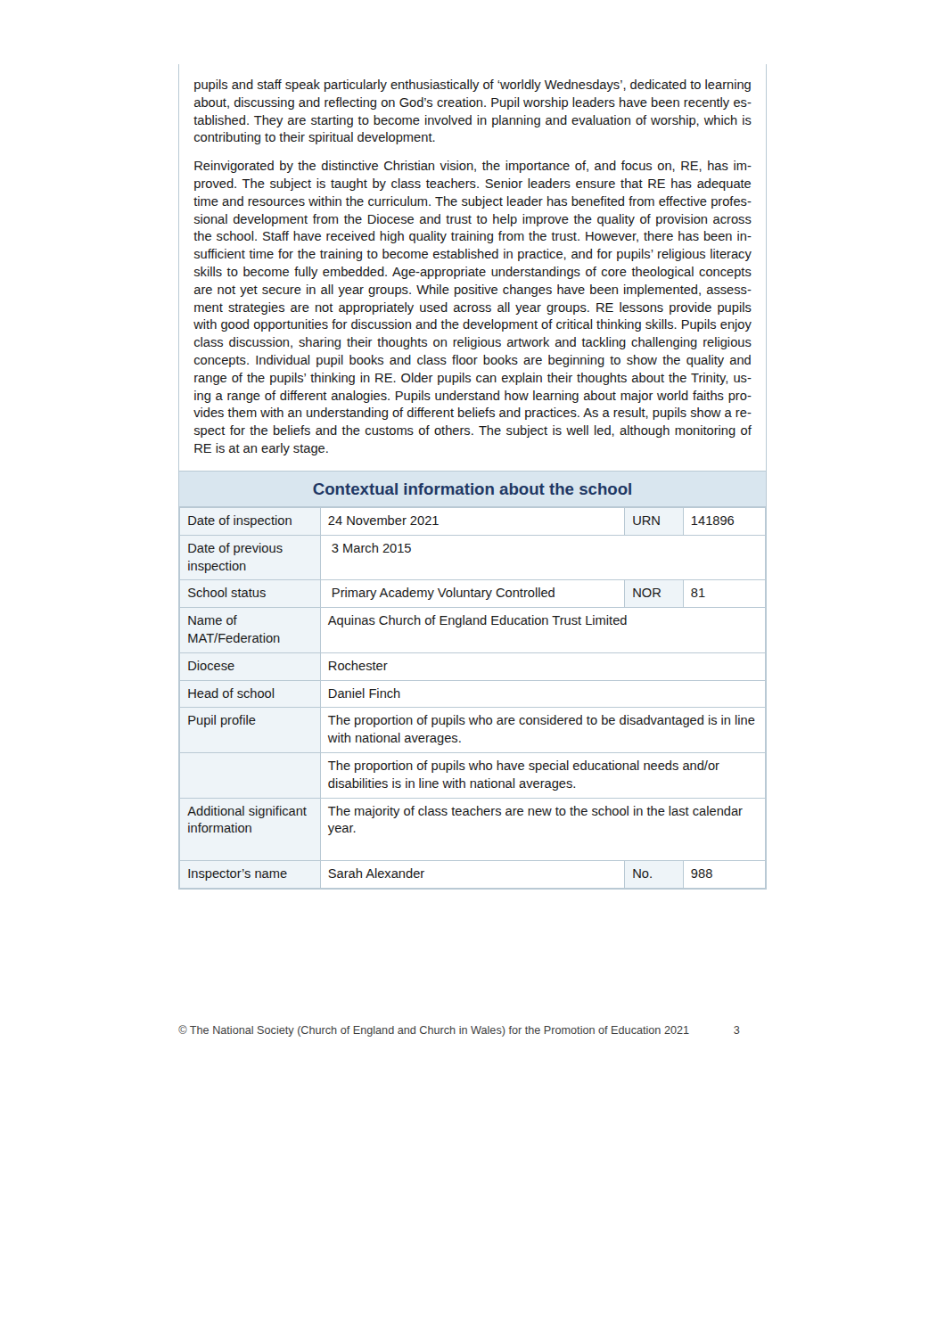pupils and staff speak particularly enthusiastically of ‘worldly Wednesdays’, dedicated to learning about, discussing and reflecting on God’s creation. Pupil worship leaders have been recently established. They are starting to become involved in planning and evaluation of worship, which is contributing to their spiritual development.
Reinvigorated by the distinctive Christian vision, the importance of, and focus on, RE, has improved. The subject is taught by class teachers. Senior leaders ensure that RE has adequate time and resources within the curriculum. The subject leader has benefited from effective professional development from the Diocese and trust to help improve the quality of provision across the school. Staff have received high quality training from the trust. However, there has been insufficient time for the training to become established in practice, and for pupils’ religious literacy skills to become fully embedded. Age-appropriate understandings of core theological concepts are not yet secure in all year groups. While positive changes have been implemented, assessment strategies are not appropriately used across all year groups. RE lessons provide pupils with good opportunities for discussion and the development of critical thinking skills. Pupils enjoy class discussion, sharing their thoughts on religious artwork and tackling challenging religious concepts. Individual pupil books and class floor books are beginning to show the quality and range of the pupils’ thinking in RE. Older pupils can explain their thoughts about the Trinity, using a range of different analogies. Pupils understand how learning about major world faiths provides them with an understanding of different beliefs and practices. As a result, pupils show a respect for the beliefs and the customs of others. The subject is well led, although monitoring of RE is at an early stage.
Contextual information about the school
| Date of inspection | 24 November 2021 | URN | 141896 |
| Date of previous inspection | 3 March 2015 |
| School status | Primary Academy Voluntary Controlled | NOR | 81 |
| Name of MAT/Federation | Aquinas Church of England Education Trust Limited |
| Diocese | Rochester |
| Head of school | Daniel Finch |
| Pupil profile | The proportion of pupils who are considered to be disadvantaged is in line with national averages. |
| | The proportion of pupils who have special educational needs and/or disabilities is in line with national averages. |
| Additional significant information | The majority of class teachers are new to the school in the last calendar year. |
| Inspector’s name | Sarah Alexander | No. | 988 |
© The National Society (Church of England and Church in Wales) for the Promotion of Education 2021 3